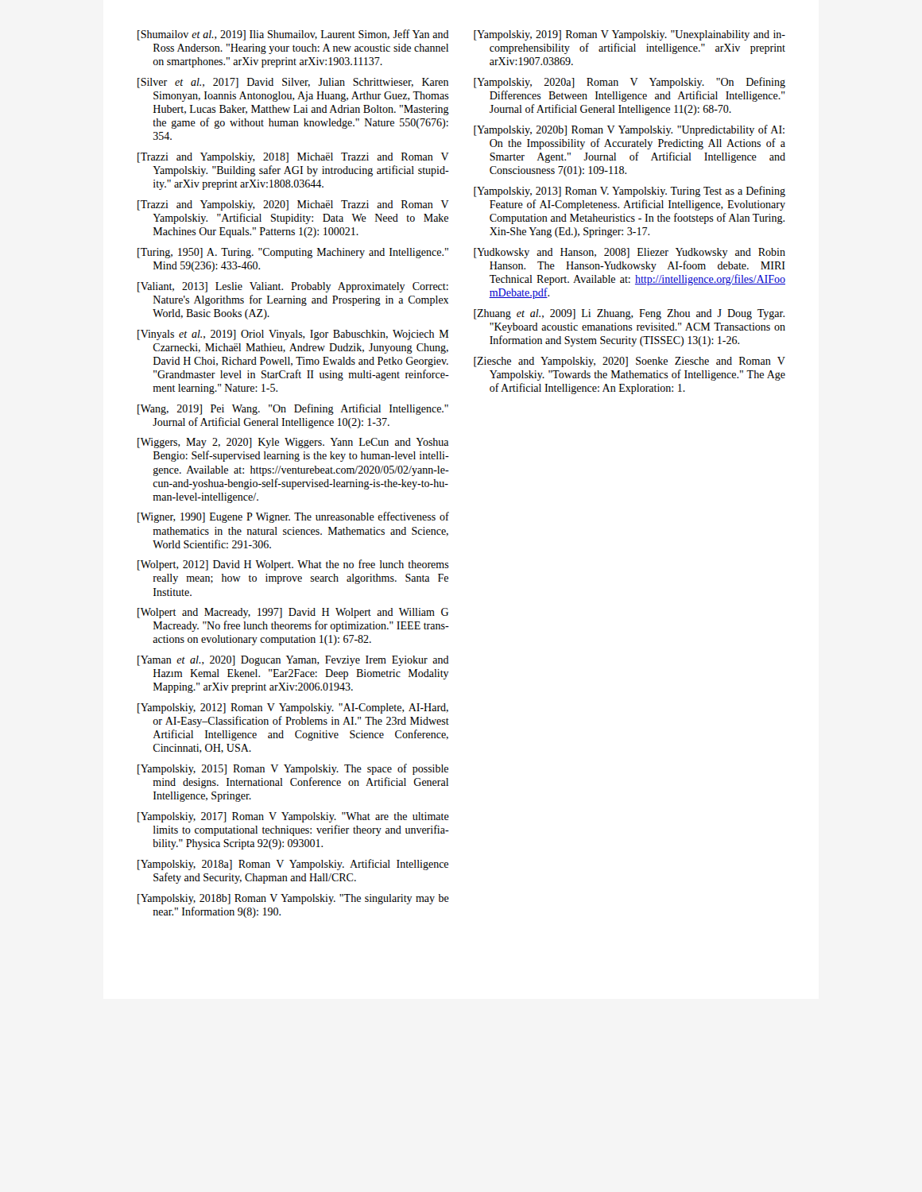[Shumailov et al., 2019] Ilia Shumailov, Laurent Simon, Jeff Yan and Ross Anderson. "Hearing your touch: A new acoustic side channel on smartphones." arXiv preprint arXiv:1903.11137.
[Silver et al., 2017] David Silver, Julian Schrittwieser, Karen Simonyan, Ioannis Antonoglou, Aja Huang, Arthur Guez, Thomas Hubert, Lucas Baker, Matthew Lai and Adrian Bolton. "Mastering the game of go without human knowledge." Nature 550(7676): 354.
[Trazzi and Yampolskiy, 2018] Michaël Trazzi and Roman V Yampolskiy. "Building safer AGI by introducing artificial stupidity." arXiv preprint arXiv:1808.03644.
[Trazzi and Yampolskiy, 2020] Michaël Trazzi and Roman V Yampolskiy. "Artificial Stupidity: Data We Need to Make Machines Our Equals." Patterns 1(2): 100021.
[Turing, 1950] A. Turing. "Computing Machinery and Intelligence." Mind 59(236): 433-460.
[Valiant, 2013] Leslie Valiant. Probably Approximately Correct: Nature's Algorithms for Learning and Prospering in a Complex World, Basic Books (AZ).
[Vinyals et al., 2019] Oriol Vinyals, Igor Babuschkin, Wojciech M Czarnecki, Michaël Mathieu, Andrew Dudzik, Junyoung Chung, David H Choi, Richard Powell, Timo Ewalds and Petko Georgiev. "Grandmaster level in StarCraft II using multi-agent reinforcement learning." Nature: 1-5.
[Wang, 2019] Pei Wang. "On Defining Artificial Intelligence." Journal of Artificial General Intelligence 10(2): 1-37.
[Wiggers, May 2, 2020] Kyle Wiggers. Yann LeCun and Yoshua Bengio: Self-supervised learning is the key to human-level intelligence. Available at: https://venturebeat.com/2020/05/02/yann-lecun-and-yoshua-bengio-self-supervised-learning-is-the-key-to-human-level-intelligence/.
[Wigner, 1990] Eugene P Wigner. The unreasonable effectiveness of mathematics in the natural sciences. Mathematics and Science, World Scientific: 291-306.
[Wolpert, 2012] David H Wolpert. What the no free lunch theorems really mean; how to improve search algorithms. Santa Fe Institute.
[Wolpert and Macready, 1997] David H Wolpert and William G Macready. "No free lunch theorems for optimization." IEEE transactions on evolutionary computation 1(1): 67-82.
[Yaman et al., 2020] Dogucan Yaman, Fevziye Irem Eyiokur and Hazım Kemal Ekenel. "Ear2Face: Deep Biometric Modality Mapping." arXiv preprint arXiv:2006.01943.
[Yampolskiy, 2012] Roman V Yampolskiy. "AI-Complete, AI-Hard, or AI-Easy–Classification of Problems in AI." The 23rd Midwest Artificial Intelligence and Cognitive Science Conference, Cincinnati, OH, USA.
[Yampolskiy, 2015] Roman V Yampolskiy. The space of possible mind designs. International Conference on Artificial General Intelligence, Springer.
[Yampolskiy, 2017] Roman V Yampolskiy. "What are the ultimate limits to computational techniques: verifier theory and unverifiability." Physica Scripta 92(9): 093001.
[Yampolskiy, 2018a] Roman V Yampolskiy. Artificial Intelligence Safety and Security, Chapman and Hall/CRC.
[Yampolskiy, 2018b] Roman V Yampolskiy. "The singularity may be near." Information 9(8): 190.
[Yampolskiy, 2019] Roman V Yampolskiy. "Unexplainability and incomprehensibility of artificial intelligence." arXiv preprint arXiv:1907.03869.
[Yampolskiy, 2020a] Roman V Yampolskiy. "On Defining Differences Between Intelligence and Artificial Intelligence." Journal of Artificial General Intelligence 11(2): 68-70.
[Yampolskiy, 2020b] Roman V Yampolskiy. "Unpredictability of AI: On the Impossibility of Accurately Predicting All Actions of a Smarter Agent." Journal of Artificial Intelligence and Consciousness 7(01): 109-118.
[Yampolskiy, 2013] Roman V. Yampolskiy. Turing Test as a Defining Feature of AI-Completeness. Artificial Intelligence, Evolutionary Computation and Metaheuristics - In the footsteps of Alan Turing. Xin-She Yang (Ed.), Springer: 3-17.
[Yudkowsky and Hanson, 2008] Eliezer Yudkowsky and Robin Hanson. The Hanson-Yudkowsky AI-foom debate. MIRI Technical Report. Available at: http://intelligence.org/files/AIFoomDebate.pdf.
[Zhuang et al., 2009] Li Zhuang, Feng Zhou and J Doug Tygar. "Keyboard acoustic emanations revisited." ACM Transactions on Information and System Security (TISSEC) 13(1): 1-26.
[Ziesche and Yampolskiy, 2020] Soenke Ziesche and Roman V Yampolskiy. "Towards the Mathematics of Intelligence." The Age of Artificial Intelligence: An Exploration: 1.